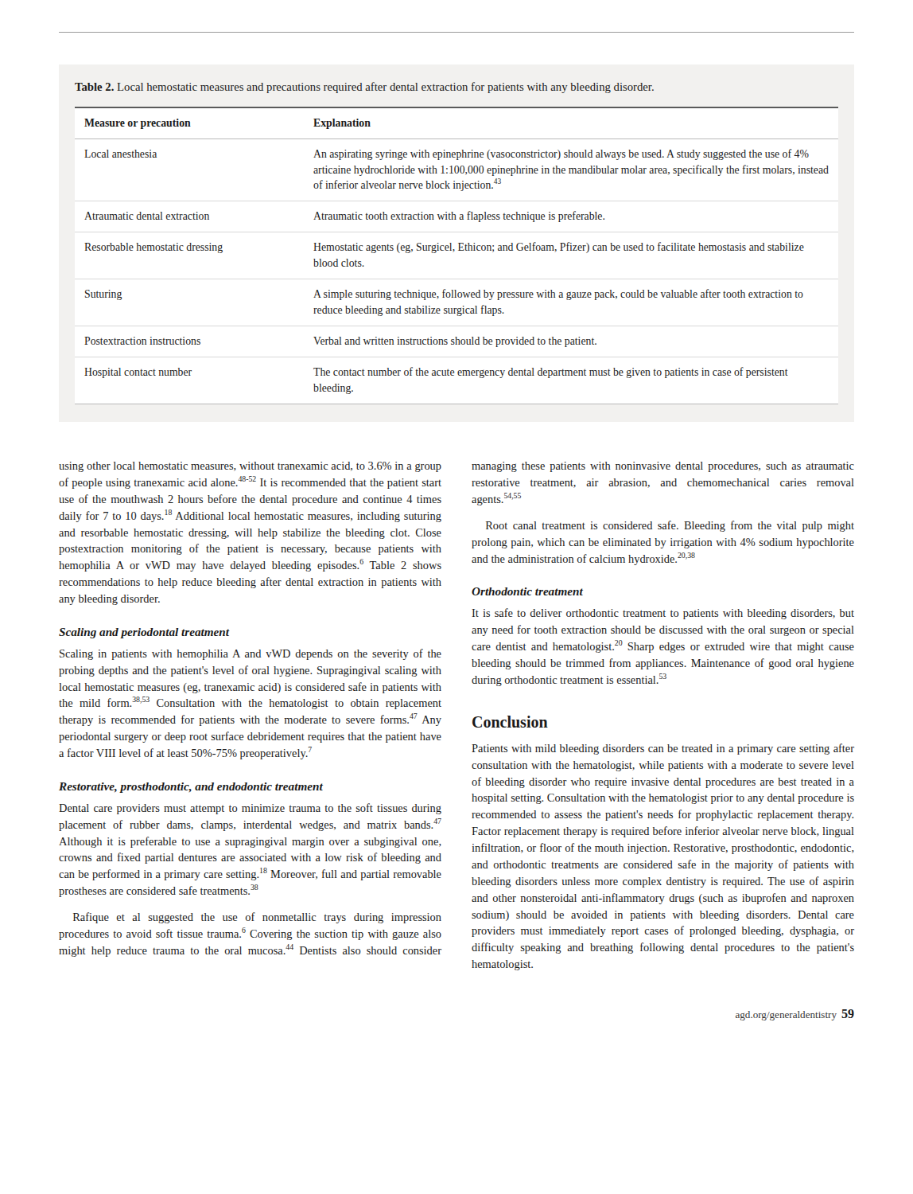Table 2. Local hemostatic measures and precautions required after dental extraction for patients with any bleeding disorder.
| Measure or precaution | Explanation |
| --- | --- |
| Local anesthesia | An aspirating syringe with epinephrine (vasoconstrictor) should always be used. A study suggested the use of 4% articaine hydrochloride with 1:100,000 epinephrine in the mandibular molar area, specifically the first molars, instead of inferior alveolar nerve block injection. 43 |
| Atraumatic dental extraction | Atraumatic tooth extraction with a flapless technique is preferable. |
| Resorbable hemostatic dressing | Hemostatic agents (eg, Surgicel, Ethicon; and Gelfoam, Pfizer) can be used to facilitate hemostasis and stabilize blood clots. |
| Suturing | A simple suturing technique, followed by pressure with a gauze pack, could be valuable after tooth extraction to reduce bleeding and stabilize surgical flaps. |
| Postextraction instructions | Verbal and written instructions should be provided to the patient. |
| Hospital contact number | The contact number of the acute emergency dental department must be given to patients in case of persistent bleeding. |
using other local hemostatic measures, without tranexamic acid, to 3.6% in a group of people using tranexamic acid alone.48-52 It is recommended that the patient start use of the mouthwash 2 hours before the dental procedure and continue 4 times daily for 7 to 10 days.18 Additional local hemostatic measures, including suturing and resorbable hemostatic dressing, will help stabilize the bleeding clot. Close postextraction monitoring of the patient is necessary, because patients with hemophilia A or vWD may have delayed bleeding episodes.6 Table 2 shows recommendations to help reduce bleeding after dental extraction in patients with any bleeding disorder.
Scaling and periodontal treatment
Scaling in patients with hemophilia A and vWD depends on the severity of the probing depths and the patient's level of oral hygiene. Supragingival scaling with local hemostatic measures (eg, tranexamic acid) is considered safe in patients with the mild form.38,53 Consultation with the hematologist to obtain replacement therapy is recommended for patients with the moderate to severe forms.47 Any periodontal surgery or deep root surface debridement requires that the patient have a factor VIII level of at least 50%-75% preoperatively.7
Restorative, prosthodontic, and endodontic treatment
Dental care providers must attempt to minimize trauma to the soft tissues during placement of rubber dams, clamps, interdental wedges, and matrix bands.47 Although it is preferable to use a supragingival margin over a subgingival one, crowns and fixed partial dentures are associated with a low risk of bleeding and can be performed in a primary care setting.18 Moreover, full and partial removable prostheses are considered safe treatments.38
Rafique et al suggested the use of nonmetallic trays during impression procedures to avoid soft tissue trauma.6 Covering the suction tip with gauze also might help reduce trauma to the oral mucosa.44 Dentists also should consider managing these patients with noninvasive dental procedures, such as atraumatic restorative treatment, air abrasion, and chemomechanical caries removal agents.54,55
Root canal treatment is considered safe. Bleeding from the vital pulp might prolong pain, which can be eliminated by irrigation with 4% sodium hypochlorite and the administration of calcium hydroxide.20,38
Orthodontic treatment
It is safe to deliver orthodontic treatment to patients with bleeding disorders, but any need for tooth extraction should be discussed with the oral surgeon or special care dentist and hematologist.20 Sharp edges or extruded wire that might cause bleeding should be trimmed from appliances. Maintenance of good oral hygiene during orthodontic treatment is essential.53
Conclusion
Patients with mild bleeding disorders can be treated in a primary care setting after consultation with the hematologist, while patients with a moderate to severe level of bleeding disorder who require invasive dental procedures are best treated in a hospital setting. Consultation with the hematologist prior to any dental procedure is recommended to assess the patient's needs for prophylactic replacement therapy. Factor replacement therapy is required before inferior alveolar nerve block, lingual infiltration, or floor of the mouth injection. Restorative, prosthodontic, endodontic, and orthodontic treatments are considered safe in the majority of patients with bleeding disorders unless more complex dentistry is required. The use of aspirin and other nonsteroidal anti-inflammatory drugs (such as ibuprofen and naproxen sodium) should be avoided in patients with bleeding disorders. Dental care providers must immediately report cases of prolonged bleeding, dysphagia, or difficulty speaking and breathing following dental procedures to the patient's hematologist.
agd.org/generaldentistry 59